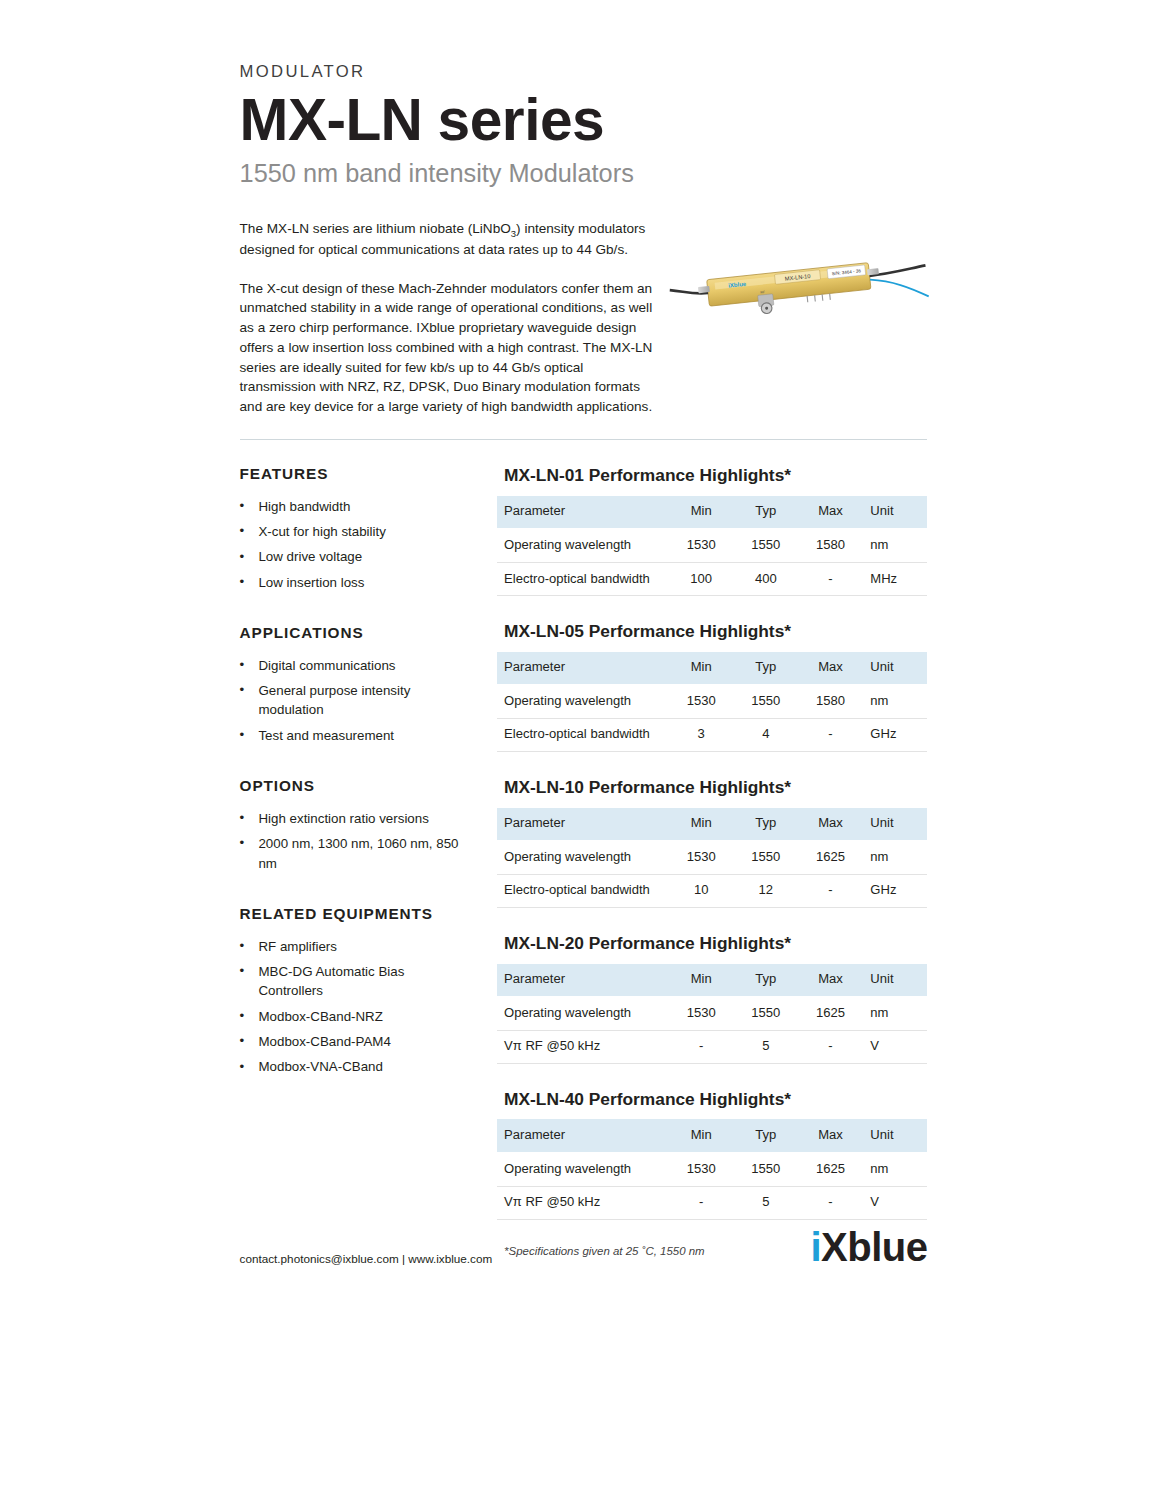MODULATOR
MX-LN series
1550 nm band intensity Modulators
The MX-LN series are lithium niobate (LiNbO3) intensity modulators designed for optical communications at data rates up to 44 Gb/s.
The X-cut design of these Mach-Zehnder modulators confer them an unmatched stability in a wide range of operational conditions, as well as a zero chirp performance. IXblue proprietary waveguide design offers a low insertion loss combined with a high contrast. The MX-LN series are ideally suited for few kb/s up to 44 Gb/s optical transmission with NRZ, RZ, DPSK, Duo Binary modulation formats and are key device for a large variety of high bandwidth applications.
FEATURES
High bandwidth
X-cut for high stability
Low drive voltage
Low insertion loss
APPLICATIONS
Digital communications
General purpose intensity modulation
Test and measurement
OPTIONS
High extinction ratio versions
2000 nm, 1300 nm, 1060 nm, 850 nm
RELATED EQUIPMENTS
RF amplifiers
MBC-DG Automatic Bias Controllers
Modbox-CBand-NRZ
Modbox-CBand-PAM4
Modbox-VNA-CBand
MX-LN-01 Performance Highlights*
| Parameter | Min | Typ | Max | Unit |
| --- | --- | --- | --- | --- |
| Operating wavelength | 1530 | 1550 | 1580 | nm |
| Electro-optical bandwidth | 100 | 400 | - | MHz |
MX-LN-05 Performance Highlights*
| Parameter | Min | Typ | Max | Unit |
| --- | --- | --- | --- | --- |
| Operating wavelength | 1530 | 1550 | 1580 | nm |
| Electro-optical bandwidth | 3 | 4 | - | GHz |
MX-LN-10 Performance Highlights*
| Parameter | Min | Typ | Max | Unit |
| --- | --- | --- | --- | --- |
| Operating wavelength | 1530 | 1550 | 1625 | nm |
| Electro-optical bandwidth | 10 | 12 | - | GHz |
MX-LN-20 Performance Highlights*
| Parameter | Min | Typ | Max | Unit |
| --- | --- | --- | --- | --- |
| Operating wavelength | 1530 | 1550 | 1625 | nm |
| Vπ RF @50 kHz | - | 5 | - | V |
MX-LN-40 Performance Highlights*
| Parameter | Min | Typ | Max | Unit |
| --- | --- | --- | --- | --- |
| Operating wavelength | 1530 | 1550 | 1625 | nm |
| Vπ RF @50 kHz | - | 5 | - | V |
*Specifications given at 25 ˚C, 1550 nm
contact.photonics@ixblue.com | www.ixblue.com
iXblue